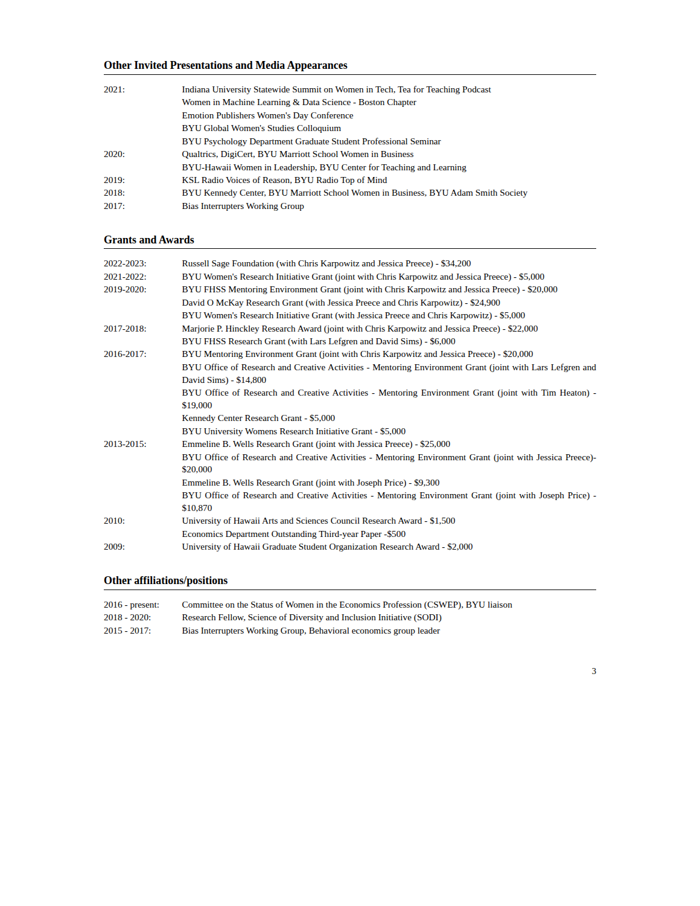Other Invited Presentations and Media Appearances
| 2021: | Indiana University Statewide Summit on Women in Tech, Tea for Teaching Podcast |
| | Women in Machine Learning & Data Science - Boston Chapter |
| | Emotion Publishers Women's Day Conference |
| | BYU Global Women's Studies Colloquium |
| | BYU Psychology Department Graduate Student Professional Seminar |
| 2020: | Qualtrics, DigiCert, BYU Marriott School Women in Business |
| | BYU-Hawaii Women in Leadership, BYU Center for Teaching and Learning |
| 2019: | KSL Radio Voices of Reason, BYU Radio Top of Mind |
| 2018: | BYU Kennedy Center, BYU Marriott School Women in Business, BYU Adam Smith Society |
| 2017: | Bias Interrupters Working Group |
Grants and Awards
| 2022-2023: | Russell Sage Foundation (with Chris Karpowitz and Jessica Preece) - $34,200 |
| 2021-2022: | BYU Women's Research Initiative Grant (joint with Chris Karpowitz and Jessica Preece) - $5,000 |
| 2019-2020: | BYU FHSS Mentoring Environment Grant (joint with Chris Karpowitz and Jessica Preece) - $20,000 |
| | David O McKay Research Grant (with Jessica Preece and Chris Karpowitz) - $24,900 |
| | BYU Women's Research Initiative Grant (with Jessica Preece and Chris Karpowitz) - $5,000 |
| 2017-2018: | Marjorie P. Hinckley Research Award (joint with Chris Karpowitz and Jessica Preece) - $22,000 |
| | BYU FHSS Research Grant (with Lars Lefgren and David Sims) - $6,000 |
| 2016-2017: | BYU Mentoring Environment Grant (joint with Chris Karpowitz and Jessica Preece) - $20,000 |
| | BYU Office of Research and Creative Activities - Mentoring Environment Grant (joint with Lars Lefgren and David Sims) - $14,800 |
| | BYU Office of Research and Creative Activities - Mentoring Environment Grant (joint with Tim Heaton) - $19,000 |
| | Kennedy Center Research Grant - $5,000 |
| | BYU University Womens Research Initiative Grant - $5,000 |
| 2013-2015: | Emmeline B. Wells Research Grant (joint with Jessica Preece) - $25,000 |
| | BYU Office of Research and Creative Activities - Mentoring Environment Grant (joint with Jessica Preece)- $20,000 |
| | Emmeline B. Wells Research Grant (joint with Joseph Price) - $9,300 |
| | BYU Office of Research and Creative Activities - Mentoring Environment Grant (joint with Joseph Price) - $10,870 |
| 2010: | University of Hawaii Arts and Sciences Council Research Award - $1,500 |
| | Economics Department Outstanding Third-year Paper -$500 |
| 2009: | University of Hawaii Graduate Student Organization Research Award - $2,000 |
Other affiliations/positions
| 2016 - present: | Committee on the Status of Women in the Economics Profession (CSWEP), BYU liaison |
| 2018 - 2020: | Research Fellow, Science of Diversity and Inclusion Initiative (SODI) |
| 2015 - 2017: | Bias Interrupters Working Group, Behavioral economics group leader |
3